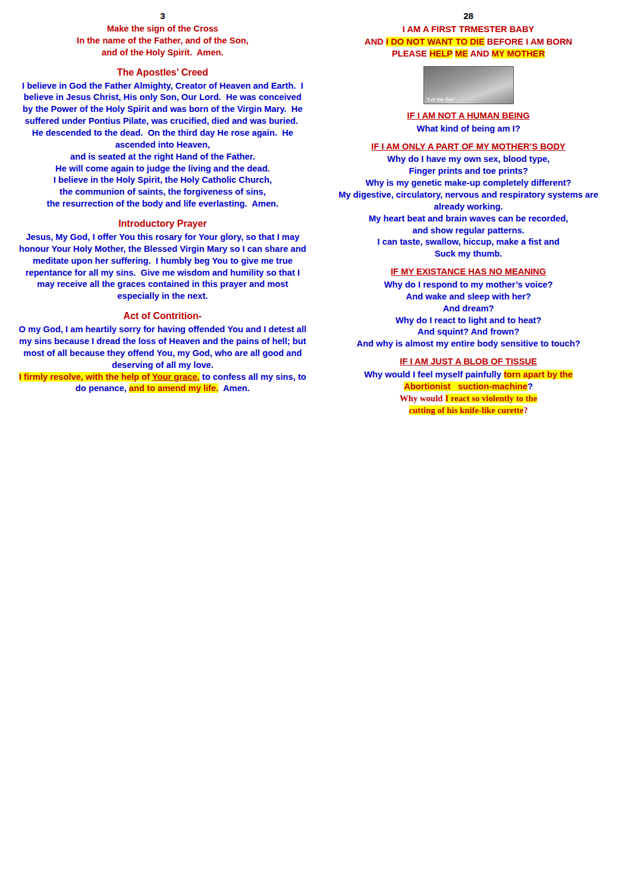3
Make the sign of the Cross
In the name of the Father, and of the Son,
and of the Holy Spirit. Amen.
The Apostles’ Creed
I believe in God the Father Almighty, Creator of Heaven and Earth. I believe in Jesus Christ, His only Son, Our Lord. He was conceived by the Power of the Holy Spirit and was born of the Virgin Mary. He suffered under Pontius Pilate, was crucified, died and was buried. He descended to the dead. On the third day He rose again. He ascended into Heaven,
and is seated at the right Hand of the Father.
He will come again to judge the living and the dead.
I believe in the Holy Spirit, the Holy Catholic Church,
the communion of saints, the forgiveness of sins,
the resurrection of the body and life everlasting. Amen.
Introductory Prayer
Jesus, My God, I offer You this rosary for Your glory, so that I may honour Your Holy Mother, the Blessed Virgin Mary so I can share and meditate upon her suffering. I humbly beg You to give me true repentance for all my sins. Give me wisdom and humility so that I may receive all the graces contained in this prayer and most especially in the next.
Act of Contrition-
O my God, I am heartily sorry for having offended You and I detest all my sins because I dread the loss of Heaven and the pains of hell; but most of all because they offend You, my God, who are all good and deserving of all my love.
I firmly resolve, with the help of Your grace, to confess all my sins, to do penance, and to amend my life. Amen.
28
I AM A FIRST TRMESTER BABY
AND I DO NOT WANT TO DIE BEFORE I AM BORN
PLEASE HELP ME AND MY MOTHER
“Let me live”
IF I AM NOT A HUMAN BEING
What kind of being am I?
IF I AM ONLY A PART OF MY MOTHER’S BODY
Why do I have my own sex, blood type,
Finger prints and toe prints?
Why is my genetic make-up completely different?
My digestive, circulatory, nervous and respiratory systems are already working.
My heart beat and brain waves can be recorded,
and show regular patterns.
I can taste, swallow, hiccup, make a fist and
Suck my thumb.
IF MY EXISTANCE HAS NO MEANING
Why do I respond to my mother’s voice?
And wake and sleep with her?
And dream?
Why do I react to light and to heat?
And squint? And frown?
And why is almost my entire body sensitive to touch?
IF I AM JUST A BLOB OF TISSUE
Why would I feel myself painfully torn apart by the
Abortionist suction-machine?
Why would I react so violently to the
cutting of his knife-like curette?